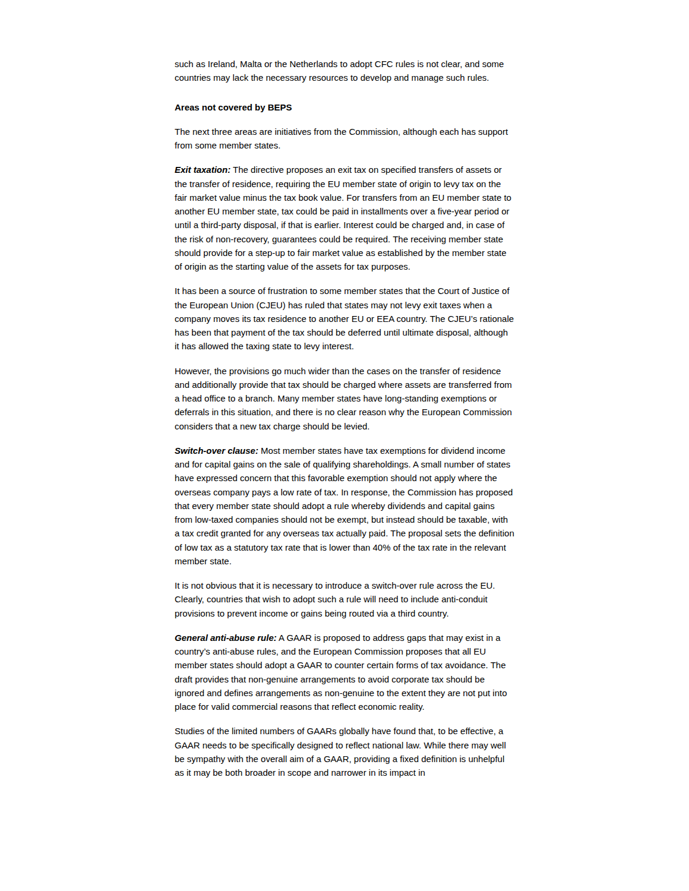such as Ireland, Malta or the Netherlands to adopt CFC rules is not clear, and some countries may lack the necessary resources to develop and manage such rules.
Areas not covered by BEPS
The next three areas are initiatives from the Commission, although each has support from some member states.
Exit taxation: The directive proposes an exit tax on specified transfers of assets or the transfer of residence, requiring the EU member state of origin to levy tax on the fair market value minus the tax book value. For transfers from an EU member state to another EU member state, tax could be paid in installments over a five-year period or until a third-party disposal, if that is earlier. Interest could be charged and, in case of the risk of non-recovery, guarantees could be required. The receiving member state should provide for a step-up to fair market value as established by the member state of origin as the starting value of the assets for tax purposes.
It has been a source of frustration to some member states that the Court of Justice of the European Union (CJEU) has ruled that states may not levy exit taxes when a company moves its tax residence to another EU or EEA country. The CJEU’s rationale has been that payment of the tax should be deferred until ultimate disposal, although it has allowed the taxing state to levy interest.
However, the provisions go much wider than the cases on the transfer of residence and additionally provide that tax should be charged where assets are transferred from a head office to a branch. Many member states have long-standing exemptions or deferrals in this situation, and there is no clear reason why the European Commission considers that a new tax charge should be levied.
Switch-over clause: Most member states have tax exemptions for dividend income and for capital gains on the sale of qualifying shareholdings. A small number of states have expressed concern that this favorable exemption should not apply where the overseas company pays a low rate of tax. In response, the Commission has proposed that every member state should adopt a rule whereby dividends and capital gains from low-taxed companies should not be exempt, but instead should be taxable, with a tax credit granted for any overseas tax actually paid. The proposal sets the definition of low tax as a statutory tax rate that is lower than 40% of the tax rate in the relevant member state.
It is not obvious that it is necessary to introduce a switch-over rule across the EU. Clearly, countries that wish to adopt such a rule will need to include anti-conduit provisions to prevent income or gains being routed via a third country.
General anti-abuse rule: A GAAR is proposed to address gaps that may exist in a country’s anti-abuse rules, and the European Commission proposes that all EU member states should adopt a GAAR to counter certain forms of tax avoidance. The draft provides that non-genuine arrangements to avoid corporate tax should be ignored and defines arrangements as non-genuine to the extent they are not put into place for valid commercial reasons that reflect economic reality.
Studies of the limited numbers of GAARs globally have found that, to be effective, a GAAR needs to be specifically designed to reflect national law. While there may well be sympathy with the overall aim of a GAAR, providing a fixed definition is unhelpful as it may be both broader in scope and narrower in its impact in